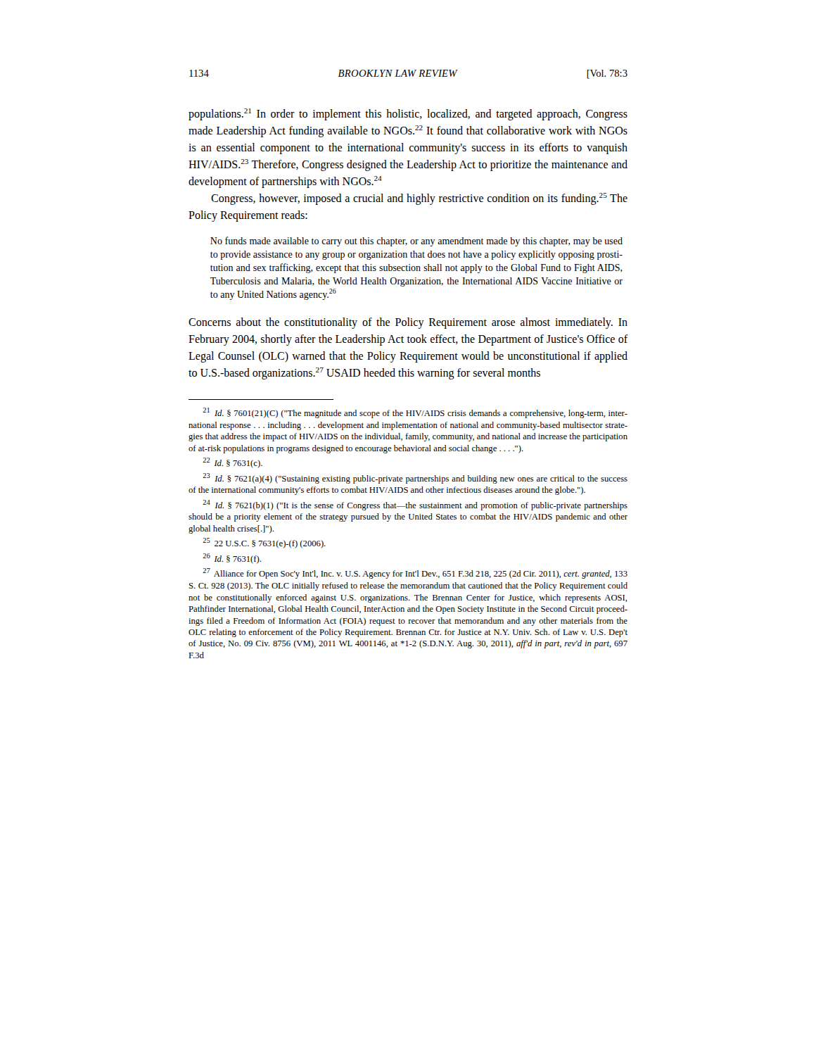1134 BROOKLYN LAW REVIEW [Vol. 78:3
populations.21 In order to implement this holistic, localized, and targeted approach, Congress made Leadership Act funding available to NGOs.22 It found that collaborative work with NGOs is an essential component to the international community's success in its efforts to vanquish HIV/AIDS.23 Therefore, Congress designed the Leadership Act to prioritize the maintenance and development of partnerships with NGOs.24
Congress, however, imposed a crucial and highly restrictive condition on its funding.25 The Policy Requirement reads:
No funds made available to carry out this chapter, or any amendment made by this chapter, may be used to provide assistance to any group or organization that does not have a policy explicitly opposing prostitution and sex trafficking, except that this subsection shall not apply to the Global Fund to Fight AIDS, Tuberculosis and Malaria, the World Health Organization, the International AIDS Vaccine Initiative or to any United Nations agency.26
Concerns about the constitutionality of the Policy Requirement arose almost immediately. In February 2004, shortly after the Leadership Act took effect, the Department of Justice's Office of Legal Counsel (OLC) warned that the Policy Requirement would be unconstitutional if applied to U.S.-based organizations.27 USAID heeded this warning for several months
21 Id. § 7601(21)(C) ("The magnitude and scope of the HIV/AIDS crisis demands a comprehensive, long-term, international response . . . including . . . development and implementation of national and community-based multisector strategies that address the impact of HIV/AIDS on the individual, family, community, and national and increase the participation of at-risk populations in programs designed to encourage behavioral and social change . . . .").
22 Id. § 7631(c).
23 Id. § 7621(a)(4) ("Sustaining existing public-private partnerships and building new ones are critical to the success of the international community's efforts to combat HIV/AIDS and other infectious diseases around the globe.").
24 Id. § 7621(b)(1) ("It is the sense of Congress that—the sustainment and promotion of public-private partnerships should be a priority element of the strategy pursued by the United States to combat the HIV/AIDS pandemic and other global health crises[.]").
25 22 U.S.C. § 7631(e)-(f) (2006).
26 Id. § 7631(f).
27 Alliance for Open Soc'y Int'l, Inc. v. U.S. Agency for Int'l Dev., 651 F.3d 218, 225 (2d Cir. 2011), cert. granted, 133 S. Ct. 928 (2013). The OLC initially refused to release the memorandum that cautioned that the Policy Requirement could not be constitutionally enforced against U.S. organizations. The Brennan Center for Justice, which represents AOSI, Pathfinder International, Global Health Council, InterAction and the Open Society Institute in the Second Circuit proceedings filed a Freedom of Information Act (FOIA) request to recover that memorandum and any other materials from the OLC relating to enforcement of the Policy Requirement. Brennan Ctr. for Justice at N.Y. Univ. Sch. of Law v. U.S. Dep't of Justice, No. 09 Civ. 8756 (VM), 2011 WL 4001146, at *1-2 (S.D.N.Y. Aug. 30, 2011), aff'd in part, rev'd in part, 697 F.3d